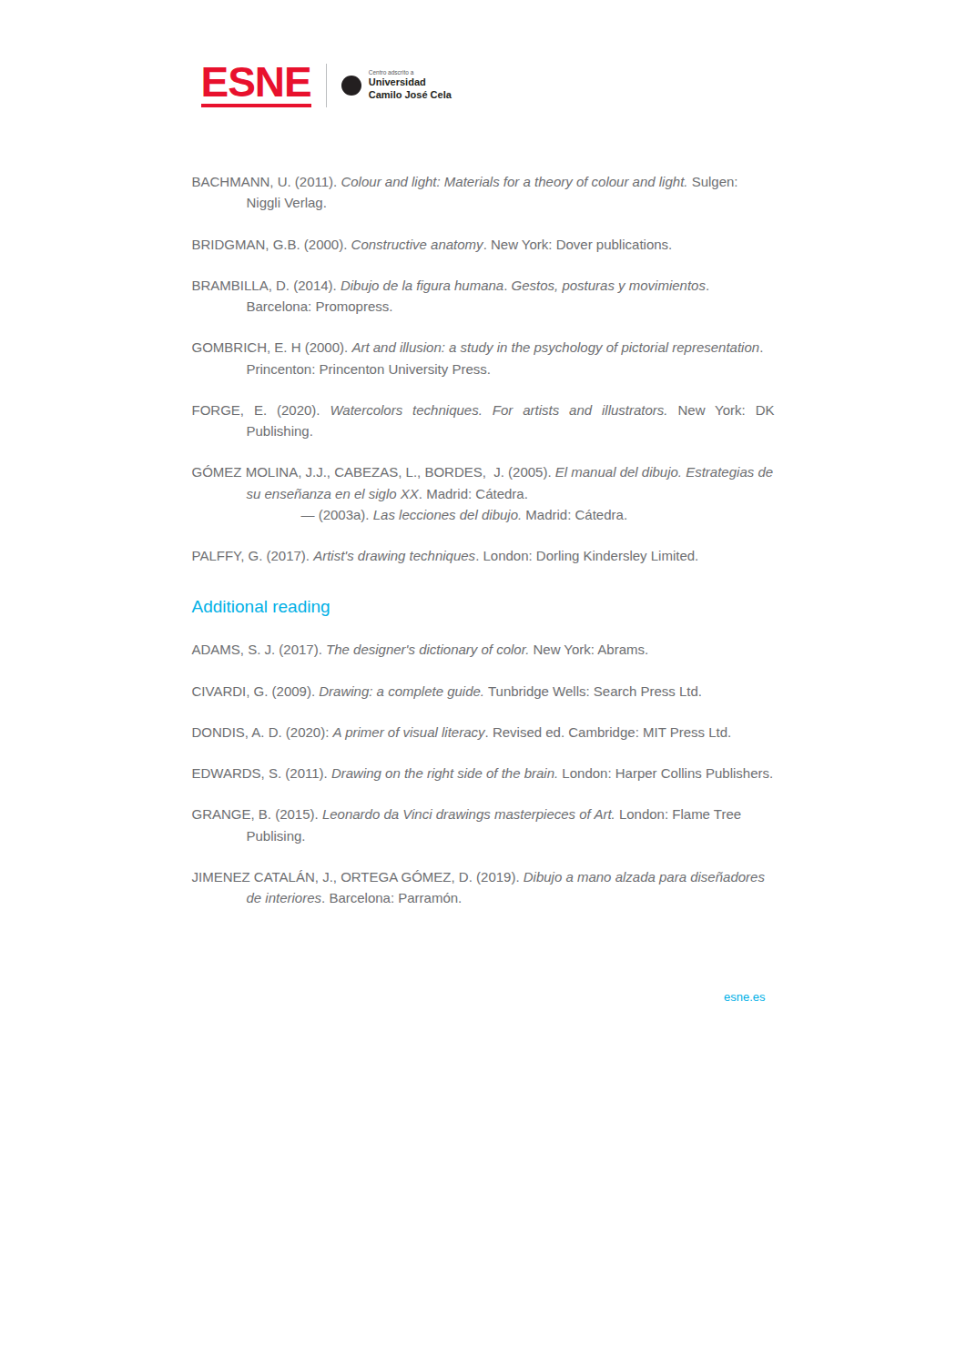ESNE
Centro adscrito a Universidad Camilo José Cela
BACHMANN, U. (2011). Colour and light: Materials for a theory of colour and light. Sulgen: Niggli Verlag.
BRIDGMAN, G.B. (2000). Constructive anatomy. New York: Dover publications.
BRAMBILLA, D. (2014). Dibujo de la figura humana. Gestos, posturas y movimientos. Barcelona: Promopress.
GOMBRICH, E. H (2000). Art and illusion: a study in the psychology of pictorial representation. Princenton: Princenton University Press.
FORGE, E. (2020). Watercolors techniques. For artists and illustrators. New York: DK Publishing.
GÓMEZ MOLINA, J.J., CABEZAS, L., BORDES, J. (2005). El manual del dibujo. Estrategias de su enseñanza en el siglo XX. Madrid: Cátedra. — (2003a). Las lecciones del dibujo. Madrid: Cátedra.
PALFFY, G. (2017). Artist's drawing techniques. London: Dorling Kindersley Limited.
Additional reading
ADAMS, S. J. (2017). The designer's dictionary of color. New York: Abrams.
CIVARDI, G. (2009). Drawing: a complete guide. Tunbridge Wells: Search Press Ltd.
DONDIS, A. D. (2020): A primer of visual literacy. Revised ed. Cambridge: MIT Press Ltd.
EDWARDS, S. (2011). Drawing on the right side of the brain. London: Harper Collins Publishers.
GRANGE, B. (2015). Leonardo da Vinci drawings masterpieces of Art. London: Flame Tree Publising.
JIMENEZ CATALÁN, J., ORTEGA GÓMEZ, D. (2019). Dibujo a mano alzada para diseñadores de interiores. Barcelona: Parramón.
esne.es